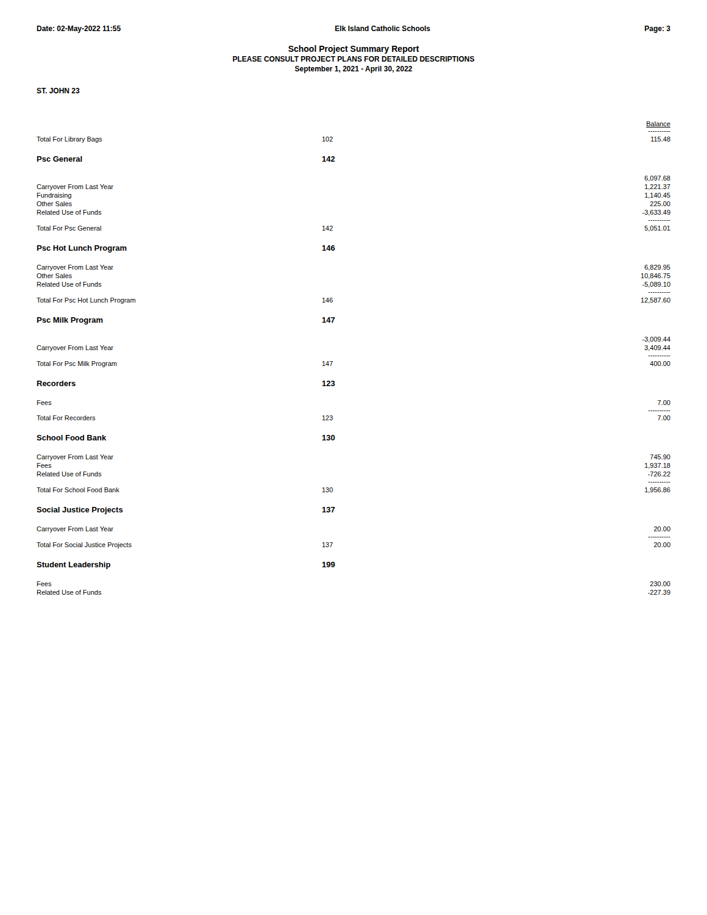Date: 02-May-2022 11:55
Elk Island Catholic Schools
Page: 3
School Project Summary Report
PLEASE CONSULT PROJECT PLANS FOR DETAILED DESCRIPTIONS
September 1, 2021 - April 30, 2022
ST. JOHN 23
| | | Balance |
| | | ---------- |
| Total For Library Bags | 102 | 115.48 |
| Psc General | 142 | |
| | | 6,097.68 |
| Carryover From Last Year | | 1,221.37 |
| Fundraising | | 1,140.45 |
| Other Sales | | 225.00 |
| Related Use of Funds | | -3,633.49 |
| | | ---------- |
| Total For Psc General | 142 | 5,051.01 |
| Psc Hot Lunch Program | 146 | |
| Carryover From Last Year | | 6,829.95 |
| Other Sales | | 10,846.75 |
| Related Use of Funds | | -5,089.10 |
| | | ---------- |
| Total For Psc Hot Lunch Program | 146 | 12,587.60 |
| Psc Milk Program | 147 | |
| | | -3,009.44 |
| Carryover From Last Year | | 3,409.44 |
| | | ---------- |
| Total For Psc Milk Program | 147 | 400.00 |
| Recorders | 123 | |
| Fees | | 7.00 |
| | | ---------- |
| Total For Recorders | 123 | 7.00 |
| School Food Bank | 130 | |
| Carryover From Last Year | | 745.90 |
| Fees | | 1,937.18 |
| Related Use of Funds | | -726.22 |
| | | ---------- |
| Total For School Food Bank | 130 | 1,956.86 |
| Social Justice Projects | 137 | |
| Carryover From Last Year | | 20.00 |
| | | ---------- |
| Total For Social Justice Projects | 137 | 20.00 |
| Student Leadership | 199 | |
| Fees | | 230.00 |
| Related Use of Funds | | -227.39 |